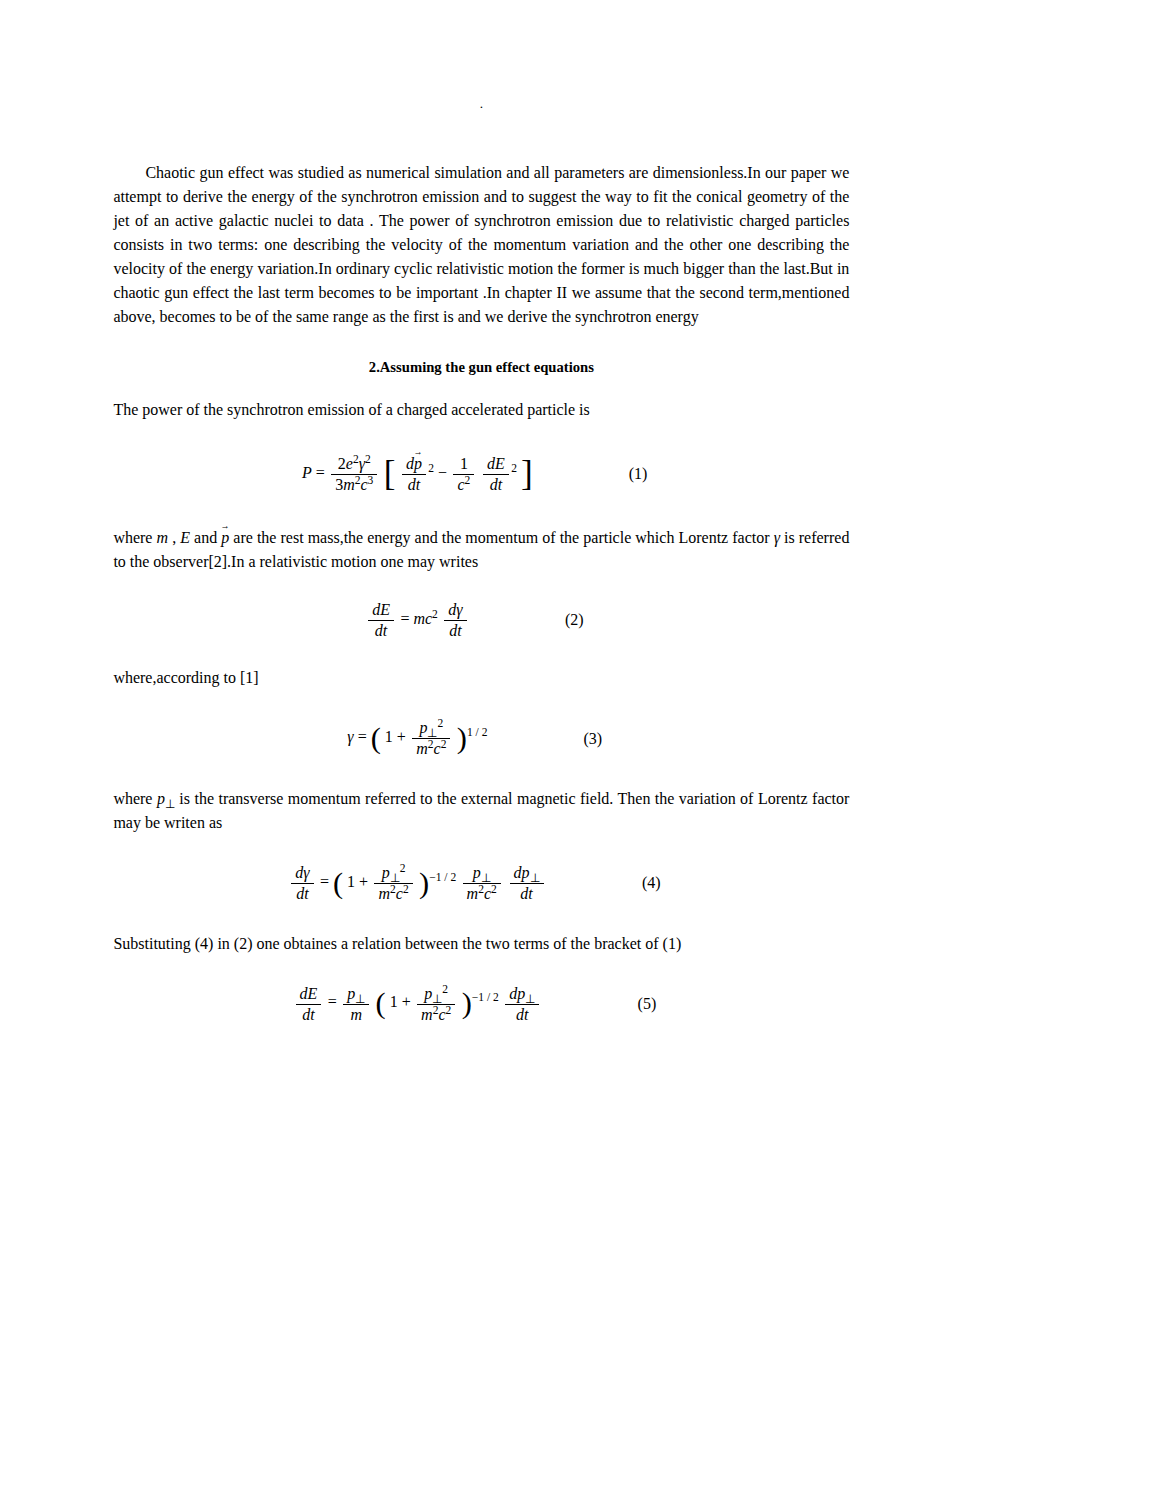.
Chaotic gun effect was studied as numerical simulation and all parameters are dimensionless.In our paper we attempt to derive the energy of the synchrotron emission and to suggest the way to fit the conical geometry of the jet of an active galactic nuclei to data . The power of synchrotron emission due to relativistic charged particles consists in two terms: one describing the velocity of the momentum variation and the other one describing the velocity of the energy variation.In ordinary cyclic relativistic motion the former is much bigger than the last.But in chaotic gun effect the last term becomes to be important .In chapter II we assume that the second term,mentioned above, becomes to be of the same range as the first is and we derive the synchrotron energy
2.Assuming the gun effect equations
The power of the synchrotron emission of a charged accelerated particle is
P = 2e2γ2 3m2c3 [ dp dt 2 − 1 c2 dE dt 2 ] (1)
where m , E and p are the rest mass,the energy and the momentum of the particle which Lorentz factor γ is referred to the observer[2].In a relativistic motion one may writes
dE dt = mc2 dγ dt (2)
where,according to [1]
γ = ( 1 + p⊥2 m2c2 ) 1 / 2 (3)
where p⊥ is the transverse momentum referred to the external magnetic field. Then the variation of Lorentz factor may be writen as
dγ dt = ( 1 + p⊥2 m2c2 )−1 / 2 p⊥ m2c2 dp⊥ dt (4)
Substituting (4) in (2) one obtaines a relation between the two terms of the bracket of (1)
dE dt = p⊥ m ( 1 + p⊥2 m2c2 )−1 / 2 dp⊥ dt (5)